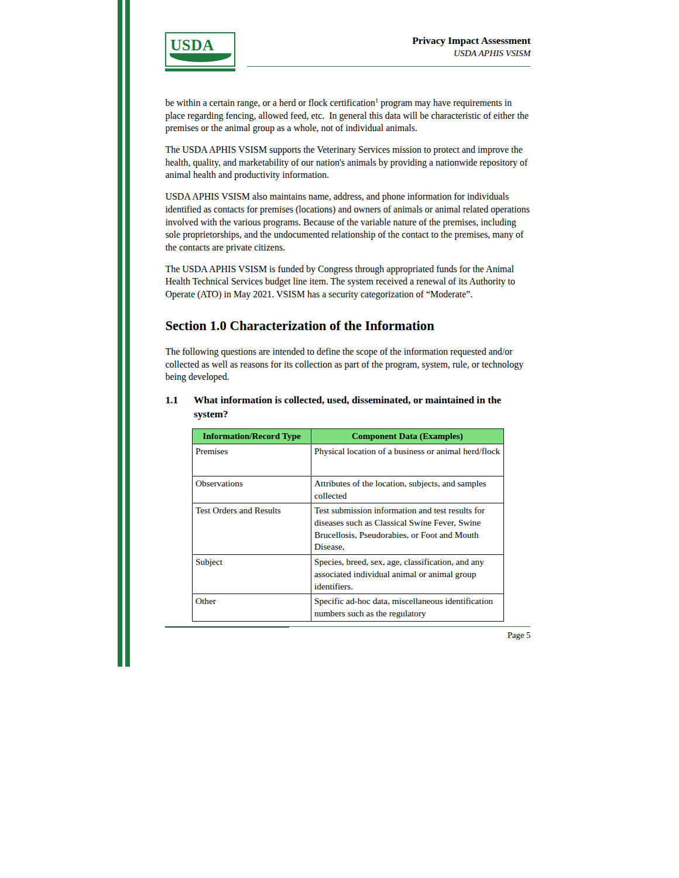USDA
Privacy Impact Assessment
USDA APHIS VSISM
be within a certain range, or a herd or flock certification1 program may have requirements in place regarding fencing, allowed feed, etc. In general this data will be characteristic of either the premises or the animal group as a whole, not of individual animals.
The USDA APHIS VSISM supports the Veterinary Services mission to protect and improve the health, quality, and marketability of our nation's animals by providing a nationwide repository of animal health and productivity information.
USDA APHIS VSISM also maintains name, address, and phone information for individuals identified as contacts for premises (locations) and owners of animals or animal related operations involved with the various programs. Because of the variable nature of the premises, including sole proprietorships, and the undocumented relationship of the contact to the premises, many of the contacts are private citizens.
The USDA APHIS VSISM is funded by Congress through appropriated funds for the Animal Health Technical Services budget line item. The system received a renewal of its Authority to Operate (ATO) in May 2021. VSISM has a security categorization of “Moderate”.
Section 1.0 Characterization of the Information
The following questions are intended to define the scope of the information requested and/or collected as well as reasons for its collection as part of the program, system, rule, or technology being developed.
1.1
What information is collected, used, disseminated, or maintained in the system?
| Information/Record Type | Component Data (Examples) |
| --- | --- |
| Premises | Physical location of a business or animal herd/flock |
| Observations | Attributes of the location, subjects, and samples collected |
| Test Orders and Results | Test submission information and test results for diseases such as Classical Swine Fever, Swine Brucellosis, Pseudorabies, or Foot and Mouth Disease, |
| Subject | Species, breed, sex, age, classification, and any associated individual animal or animal group identifiers. |
| Other | Specific ad-hoc data, miscellaneous identification numbers such as the regulatory |
Page 5